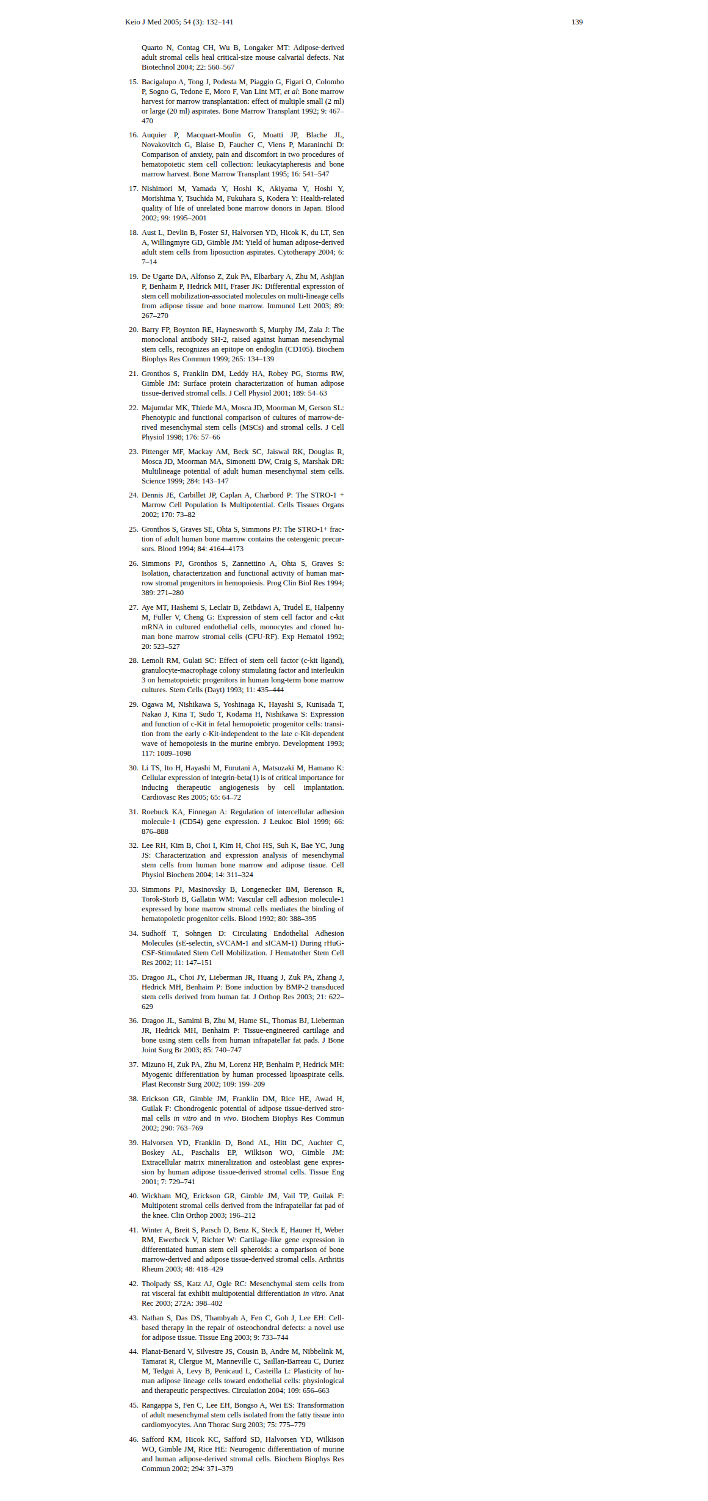Keio J Med 2005; 54 (3): 132–141 139
Quarto N, Contag CH, Wu B, Longaker MT: Adipose-derived adult stromal cells heal critical-size mouse calvarial defects. Nat Biotechnol 2004; 22: 560–567
15. Bacigalupo A, Tong J, Podesta M, Piaggio G, Figari O, Colombo P, Sogno G, Tedone E, Moro F, Van Lint MT, et al: Bone marrow harvest for marrow transplantation: effect of multiple small (2 ml) or large (20 ml) aspirates. Bone Marrow Transplant 1992; 9: 467–470
16. Auquier P, Macquart-Moulin G, Moatti JP, Blache JL, Novakovitch G, Blaise D, Faucher C, Viens P, Maraninchi D: Comparison of anxiety, pain and discomfort in two procedures of hematopoietic stem cell collection: leukacytapheresis and bone marrow harvest. Bone Marrow Transplant 1995; 16: 541–547
17. Nishimori M, Yamada Y, Hoshi K, Akiyama Y, Hoshi Y, Morishima Y, Tsuchida M, Fukuhara S, Kodera Y: Health-related quality of life of unrelated bone marrow donors in Japan. Blood 2002; 99: 1995–2001
18. Aust L, Devlin B, Foster SJ, Halvorsen YD, Hicok K, du LT, Sen A, Willingmyre GD, Gimble JM: Yield of human adipose-derived adult stem cells from liposuction aspirates. Cytotherapy 2004; 6: 7–14
19. De Ugarte DA, Alfonso Z, Zuk PA, Elbarbary A, Zhu M, Ashjian P, Benhaim P, Hedrick MH, Fraser JK: Differential expression of stem cell mobilization-associated molecules on multi-lineage cells from adipose tissue and bone marrow. Immunol Lett 2003; 89: 267–270
20. Barry FP, Boynton RE, Haynesworth S, Murphy JM, Zaia J: The monoclonal antibody SH-2, raised against human mesenchymal stem cells, recognizes an epitope on endoglin (CD105). Biochem Biophys Res Commun 1999; 265: 134–139
21. Gronthos S, Franklin DM, Leddy HA, Robey PG, Storms RW, Gimble JM: Surface protein characterization of human adipose tissue-derived stromal cells. J Cell Physiol 2001; 189: 54–63
22. Majumdar MK, Thiede MA, Mosca JD, Moorman M, Gerson SL: Phenotypic and functional comparison of cultures of marrow-derived mesenchymal stem cells (MSCs) and stromal cells. J Cell Physiol 1998; 176: 57–66
23. Pittenger MF, Mackay AM, Beck SC, Jaiswal RK, Douglas R, Mosca JD, Moorman MA, Simonetti DW, Craig S, Marshak DR: Multilineage potential of adult human mesenchymal stem cells. Science 1999; 284: 143–147
24. Dennis JE, Carbillet JP, Caplan A, Charbord P: The STRO-1 + Marrow Cell Population Is Multipotential. Cells Tissues Organs 2002; 170: 73–82
25. Gronthos S, Graves SE, Ohta S, Simmons PJ: The STRO-1+ fraction of adult human bone marrow contains the osteogenic precursors. Blood 1994; 84: 4164–4173
26. Simmons PJ, Gronthos S, Zannettino A, Ohta S, Graves S: Isolation, characterization and functional activity of human marrow stromal progenitors in hemopoiesis. Prog Clin Biol Res 1994; 389: 271–280
27. Aye MT, Hashemi S, Leclair B, Zeibdawi A, Trudel E, Halpenny M, Fuller V, Cheng G: Expression of stem cell factor and c-kit mRNA in cultured endothelial cells, monocytes and cloned human bone marrow stromal cells (CFU-RF). Exp Hematol 1992; 20: 523–527
28. Lemoli RM, Gulati SC: Effect of stem cell factor (c-kit ligand), granulocyte-macrophage colony stimulating factor and interleukin 3 on hematopoietic progenitors in human long-term bone marrow cultures. Stem Cells (Dayt) 1993; 11: 435–444
29. Ogawa M, Nishikawa S, Yoshinaga K, Hayashi S, Kunisada T, Nakao J, Kina T, Sudo T, Kodama H, Nishikawa S: Expression and function of c-Kit in fetal hemopoietic progenitor cells: transition from the early c-Kit-independent to the late c-Kit-dependent wave of hemopoiesis in the murine embryo. Development 1993; 117: 1089–1098
30. Li TS, Ito H, Hayashi M, Furutani A, Matsuzaki M, Hamano K: Cellular expression of integrin-beta(1) is of critical importance for inducing therapeutic angiogenesis by cell implantation. Cardiovasc Res 2005; 65: 64–72
31. Roebuck KA, Finnegan A: Regulation of intercellular adhesion molecule-1 (CD54) gene expression. J Leukoc Biol 1999; 66: 876–888
32. Lee RH, Kim B, Choi I, Kim H, Choi HS, Suh K, Bae YC, Jung JS: Characterization and expression analysis of mesenchymal stem cells from human bone marrow and adipose tissue. Cell Physiol Biochem 2004; 14: 311–324
33. Simmons PJ, Masinovsky B, Longenecker BM, Berenson R, Torok-Storb B, Gallatin WM: Vascular cell adhesion molecule-1 expressed by bone marrow stromal cells mediates the binding of hematopoietic progenitor cells. Blood 1992; 80: 388–395
34. Sudhoff T, Sohngen D: Circulating Endothelial Adhesion Molecules (sE-selectin, sVCAM-1 and sICAM-1) During rHuG-CSF-Stimulated Stem Cell Mobilization. J Hematother Stem Cell Res 2002; 11: 147–151
35. Dragoo JL, Choi JY, Lieberman JR, Huang J, Zuk PA, Zhang J, Hedrick MH, Benhaim P: Bone induction by BMP-2 transduced stem cells derived from human fat. J Orthop Res 2003; 21: 622–629
36. Dragoo JL, Samimi B, Zhu M, Hame SL, Thomas BJ, Lieberman JR, Hedrick MH, Benhaim P: Tissue-engineered cartilage and bone using stem cells from human infrapatellar fat pads. J Bone Joint Surg Br 2003; 85: 740–747
37. Mizuno H, Zuk PA, Zhu M, Lorenz HP, Benhaim P, Hedrick MH: Myogenic differentiation by human processed lipoaspirate cells. Plast Reconstr Surg 2002; 109: 199–209
38. Erickson GR, Gimble JM, Franklin DM, Rice HE, Awad H, Guilak F: Chondrogenic potential of adipose tissue-derived stromal cells in vitro and in vivo. Biochem Biophys Res Commun 2002; 290: 763–769
39. Halvorsen YD, Franklin D, Bond AL, Hitt DC, Auchter C, Boskey AL, Paschalis EP, Wilkison WO, Gimble JM: Extracellular matrix mineralization and osteoblast gene expression by human adipose tissue-derived stromal cells. Tissue Eng 2001; 7: 729–741
40. Wickham MQ, Erickson GR, Gimble JM, Vail TP, Guilak F: Multipotent stromal cells derived from the infrapatellar fat pad of the knee. Clin Orthop 2003; 196–212
41. Winter A, Breit S, Parsch D, Benz K, Steck E, Hauner H, Weber RM, Ewerbeck V, Richter W: Cartilage-like gene expression in differentiated human stem cell spheroids: a comparison of bone marrow-derived and adipose tissue-derived stromal cells. Arthritis Rheum 2003; 48: 418–429
42. Tholpady SS, Katz AJ, Ogle RC: Mesenchymal stem cells from rat visceral fat exhibit multipotential differentiation in vitro. Anat Rec 2003; 272A: 398–402
43. Nathan S, Das DS, Thambyah A, Fen C, Goh J, Lee EH: Cell-based therapy in the repair of osteochondral defects: a novel use for adipose tissue. Tissue Eng 2003; 9: 733–744
44. Planat-Benard V, Silvestre JS, Cousin B, Andre M, Nibbelink M, Tamarat R, Clergue M, Manneville C, Saillan-Barreau C, Duriez M, Tedgui A, Levy B, Penicaud L, Casteilla L: Plasticity of human adipose lineage cells toward endothelial cells: physiological and therapeutic perspectives. Circulation 2004; 109: 656–663
45. Rangappa S, Fen C, Lee EH, Bongso A, Wei ES: Transformation of adult mesenchymal stem cells isolated from the fatty tissue into cardiomyocytes. Ann Thorac Surg 2003; 75: 775–779
46. Safford KM, Hicok KC, Safford SD, Halvorsen YD, Wilkison WO, Gimble JM, Rice HE: Neurogenic differentiation of murine and human adipose-derived stromal cells. Biochem Biophys Res Commun 2002; 294: 371–379